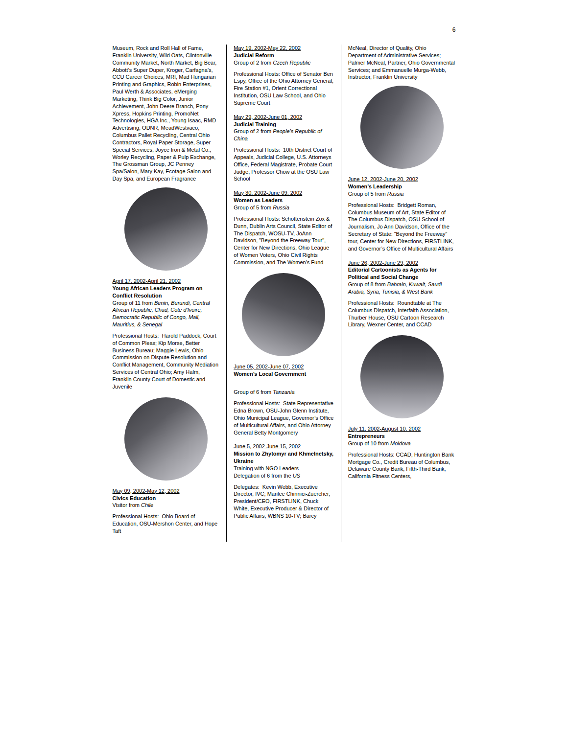6
Museum, Rock and Roll Hall of Fame, Franklin University, Wild Oats, Clintonville Community Market, North Market, Big Bear, Abbott’s Super Duper, Kroger, Carfagna’s, CCU Career Choices, MRI, Mad Hungarian Printing and Graphics, Robin Enterprises, Paul Werth & Associates, eMerging Marketing, Think Big Color, Junior Achievement, John Deere Branch, Pony Xpress, Hopkins Printing, PromoNet Technologies, HGA Inc., Young Isaac, RMD Advertising, ODNR, MeadWestvaco, Columbus Pallet Recycling, Central Ohio Contractors, Royal Paper Storage, Super Special Services, Joyce Iron & Metal Co., Worley Recycling, Paper & Pulp Exchange, The Grossman Group, JC Penney Spa/Salon, Mary Kay, Ecotage Salon and Day Spa, and European Fragrance
April 17, 2002-April 21, 2002
Young African Leaders Program on Conflict Resolution
Group of 11 from Benin, Burundi, Central African Republic, Chad, Cote d'Ivoire, Democratic Republic of Congo, Mali, Mauritius, & Senegal
Professional Hosts: Harold Paddock, Court of Common Pleas; Kip Morse, Better Business Bureau; Maggie Lewis, Ohio Commission on Dispute Resolution and Conflict Management, Community Mediation Services of Central Ohio; Amy Halm, Franklin County Court of Domestic and Juvenile
May 09, 2002-May 12, 2002
Civics Education
Visitor from Chile
Professional Hosts: Ohio Board of Education, OSU-Mershon Center, and Hope Taft
May 19, 2002-May 22, 2002
Judicial Reform
Group of 2 from Czech Republic
Professional Hosts: Office of Senator Ben Espy, Office of the Ohio Attorney General, Fire Station #1, Orient Correctional Institution, OSU Law School, and Ohio Supreme Court
May 29, 2002-June 01, 2002
Judicial Training
Group of 2 from People’s Republic of China
Professional Hosts: 10th District Court of Appeals, Judicial College, U.S. Attorneys Office, Federal Magistrate, Probate Court Judge, Professor Chow at the OSU Law School
May 30, 2002-June 09, 2002
Women as Leaders
Group of 5 from Russia
Professional Hosts: Schottenstein Zox & Dunn, Dublin Arts Council, State Editor of The Dispatch, WOSU-TV, JoAnn Davidson, "Beyond the Freeway Tour", Center for New Directions, Ohio League of Women Voters, Ohio Civil Rights Commission, and The Women's Fund
June 05, 2002-June 07, 2002
Women’s Local Government
Group of 6 from Tanzania
Professional Hosts: State Representative Edna Brown, OSU-John Glenn Institute, Ohio Municipal League, Governor’s Office of Multicultural Affairs, and Ohio Attorney General Betty Montgomery
June 5, 2002-June 15, 2002
Mission to Zhytomyr and Khmelnetsky, Ukraine
Training with NGO Leaders
Delegation of 6 from the US
Delegates: Kevin Webb, Executive Director, IVC; Marilee Chinnici-Zuercher, President/CEO, FIRSTLINK, Chuck White, Executive Producer & Director of Public Affairs, WBNS 10-TV; Barcy
McNeal, Director of Quality, Ohio Department of Administrative Services; Palmer McNeal, Partner, Ohio Governmental Services; and Emmanuelle Murga-Webb, Instructor, Franklin University
June 12, 2002-June 20, 2002
Women’s Leadership
Group of 5 from Russia
Professional Hosts: Bridgett Roman, Columbus Museum of Art, State Editor of The Columbus Dispatch, OSU School of Journalism, Jo Ann Davidson, Office of the Secretary of State: “Beyond the Freeway” tour, Center for New Directions, FIRSTLINK, and Governor’s Office of Multicultural Affairs
June 26, 2002-June 29, 2002
Editorial Cartoonists as Agents for Political and Social Change
Group of 8 from Bahrain, Kuwait, Saudi Arabia, Syria, Tunisia, & West Bank
Professional Hosts: Roundtable at The Columbus Dispatch, Interfaith Association, Thurber House, OSU Cartoon Research Library, Wexner Center, and CCAD
July 11, 2002-August 10, 2002
Entrepreneurs
Group of 10 from Moldova
Professional Hosts: CCAD, Huntington Bank Mortgage Co., Credit Bureau of Columbus, Delaware County Bank, Fifth-Third Bank, California Fitness Centers,